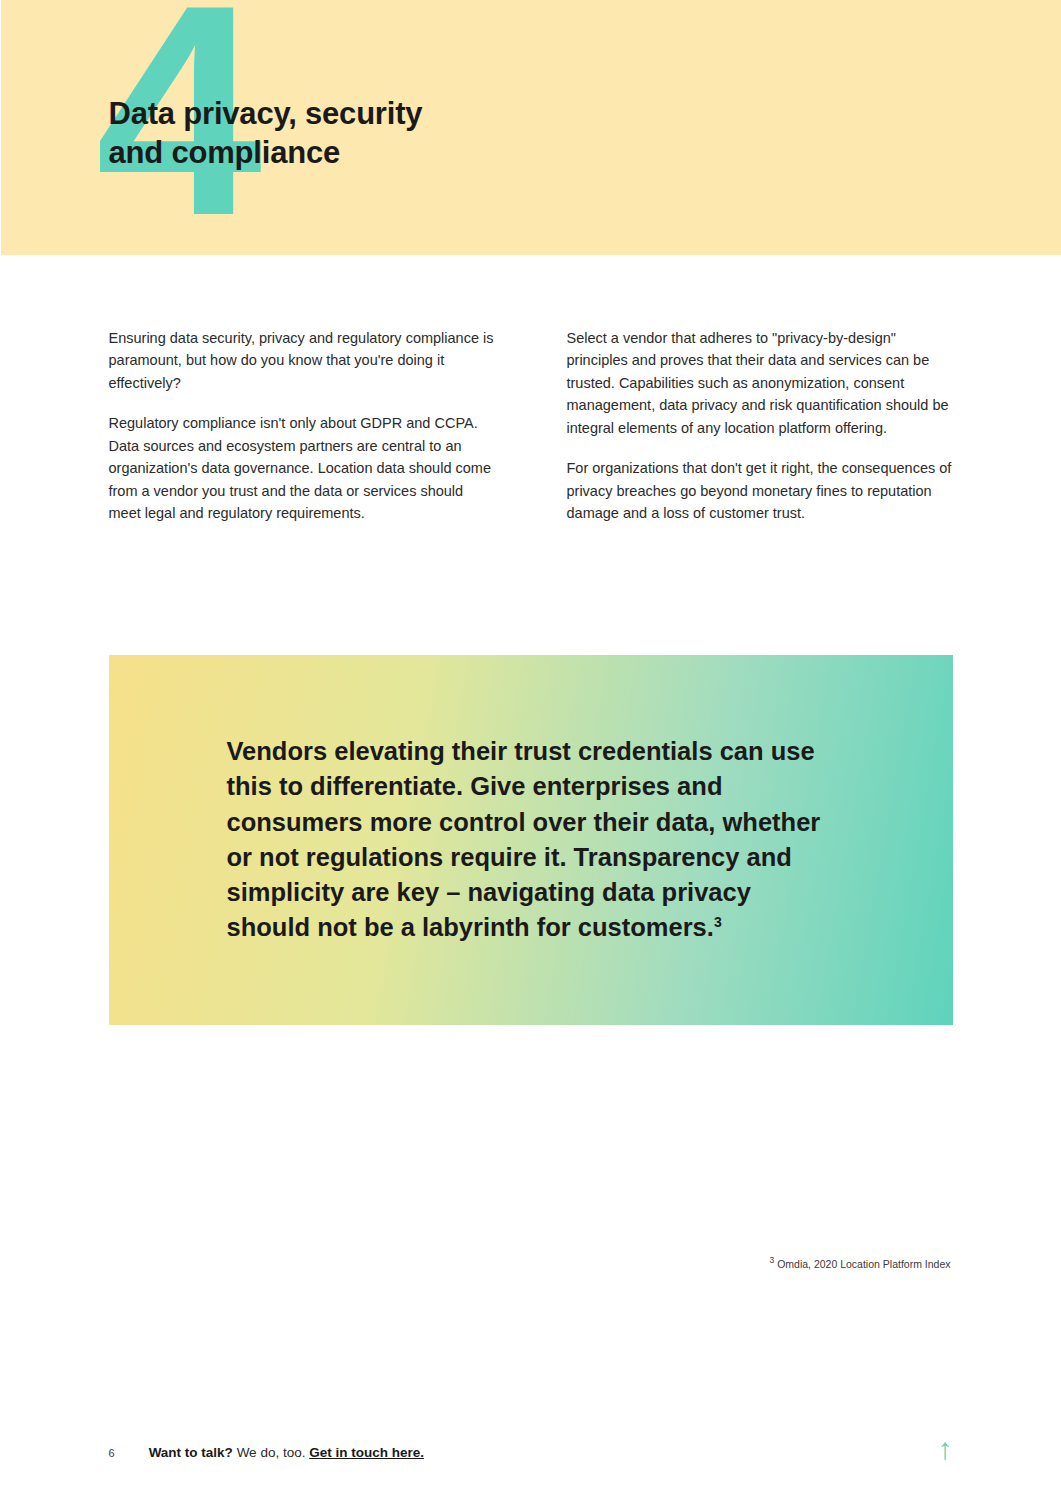4
Data privacy, security
and compliance
Ensuring data security, privacy and regulatory compliance is paramount, but how do you know that you're doing it effectively?
Regulatory compliance isn't only about GDPR and CCPA. Data sources and ecosystem partners are central to an organization's data governance. Location data should come from a vendor you trust and the data or services should meet legal and regulatory requirements.
Select a vendor that adheres to "privacy-by-design" principles and proves that their data and services can be trusted. Capabilities such as anonymization, consent management, data privacy and risk quantification should be integral elements of any location platform offering.
For organizations that don't get it right, the consequences of privacy breaches go beyond monetary fines to reputation damage and a loss of customer trust.
Vendors elevating their trust credentials can use this to differentiate. Give enterprises and consumers more control over their data, whether or not regulations require it. Transparency and simplicity are key – navigating data privacy should not be a labyrinth for customers.3
3 Omdia, 2020 Location Platform Index
6 Want to talk? We do, too. Get in touch here.
↑